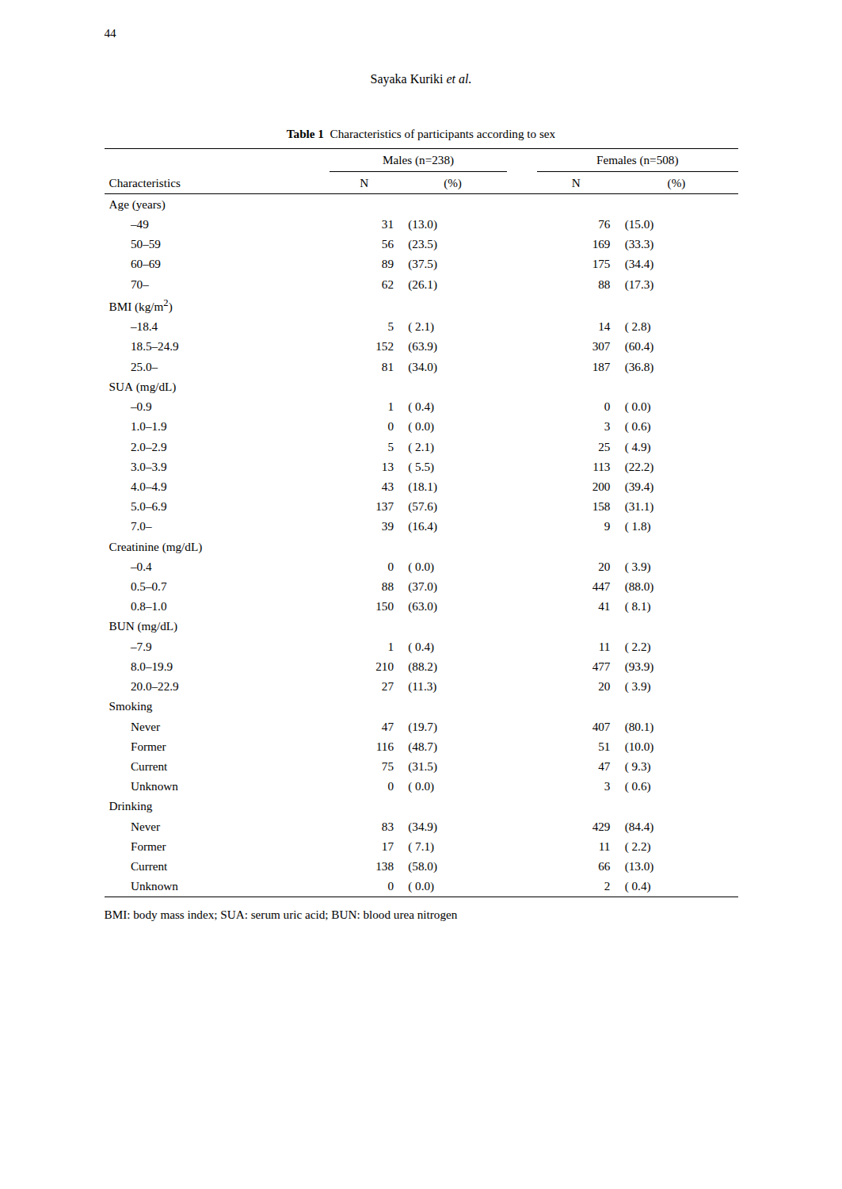44
Sayaka Kuriki et al.
Table 1 Characteristics of participants according to sex
| Characteristics | Males (n=238) | | Females (n=508) |
| --- | --- | --- | --- |
| N | (%) | N | (%) |
| Age (years) | | | | | |
| –49 | 31 | (13.0) | | 76 | (15.0) |
| 50–59 | 56 | (23.5) | | 169 | (33.3) |
| 60–69 | 89 | (37.5) | | 175 | (34.4) |
| 70– | 62 | (26.1) | | 88 | (17.3) |
| BMI (kg/m 2 ) | | | | | |
| –18.4 | 5 | ( 2.1) | | 14 | ( 2.8) |
| 18.5–24.9 | 152 | (63.9) | | 307 | (60.4) |
| 25.0– | 81 | (34.0) | | 187 | (36.8) |
| SUA (mg/dL) | | | | | |
| –0.9 | 1 | ( 0.4) | | 0 | ( 0.0) |
| 1.0–1.9 | 0 | ( 0.0) | | 3 | ( 0.6) |
| 2.0–2.9 | 5 | ( 2.1) | | 25 | ( 4.9) |
| 3.0–3.9 | 13 | ( 5.5) | | 113 | (22.2) |
| 4.0–4.9 | 43 | (18.1) | | 200 | (39.4) |
| 5.0–6.9 | 137 | (57.6) | | 158 | (31.1) |
| 7.0– | 39 | (16.4) | | 9 | ( 1.8) |
| Creatinine (mg/dL) | | | | | |
| –0.4 | 0 | ( 0.0) | | 20 | ( 3.9) |
| 0.5–0.7 | 88 | (37.0) | | 447 | (88.0) |
| 0.8–1.0 | 150 | (63.0) | | 41 | ( 8.1) |
| BUN (mg/dL) | | | | | |
| –7.9 | 1 | ( 0.4) | | 11 | ( 2.2) |
| 8.0–19.9 | 210 | (88.2) | | 477 | (93.9) |
| 20.0–22.9 | 27 | (11.3) | | 20 | ( 3.9) |
| Smoking | | | | | |
| Never | 47 | (19.7) | | 407 | (80.1) |
| Former | 116 | (48.7) | | 51 | (10.0) |
| Current | 75 | (31.5) | | 47 | ( 9.3) |
| Unknown | 0 | ( 0.0) | | 3 | ( 0.6) |
| Drinking | | | | | |
| Never | 83 | (34.9) | | 429 | (84.4) |
| Former | 17 | ( 7.1) | | 11 | ( 2.2) |
| Current | 138 | (58.0) | | 66 | (13.0) |
| Unknown | 0 | ( 0.0) | | 2 | ( 0.4) |
BMI: body mass index; SUA: serum uric acid; BUN: blood urea nitrogen